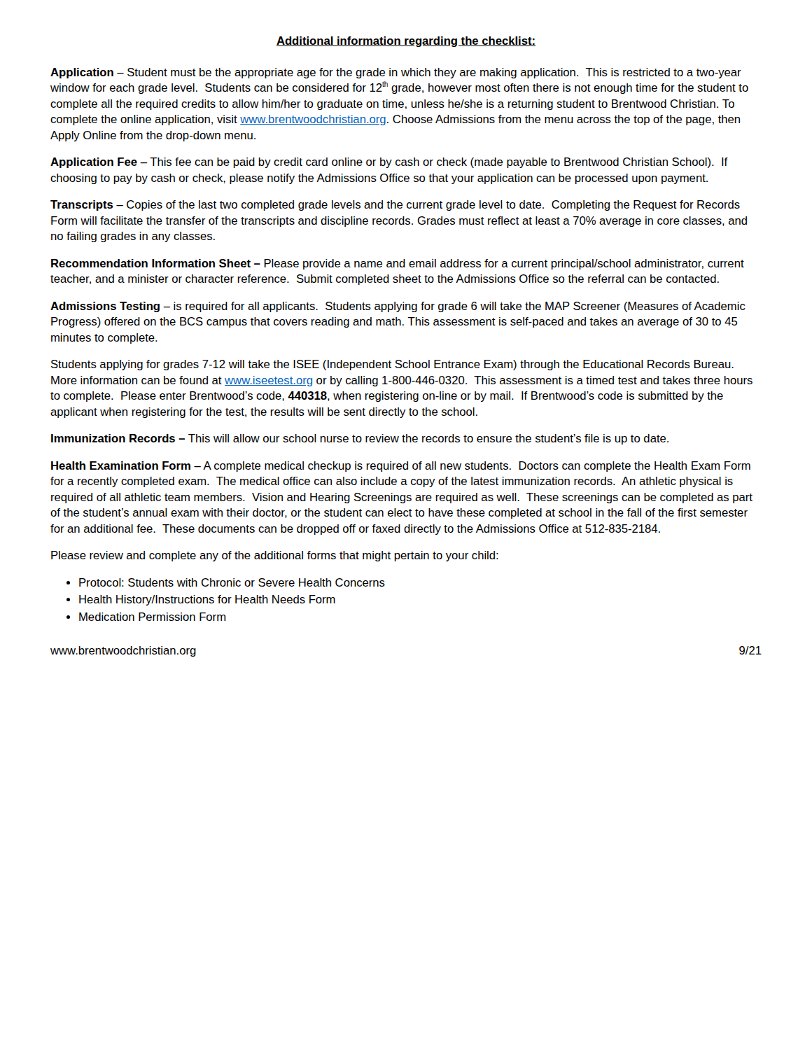Additional information regarding the checklist:
Application – Student must be the appropriate age for the grade in which they are making application. This is restricted to a two-year window for each grade level. Students can be considered for 12th grade, however most often there is not enough time for the student to complete all the required credits to allow him/her to graduate on time, unless he/she is a returning student to Brentwood Christian. To complete the online application, visit www.brentwoodchristian.org. Choose Admissions from the menu across the top of the page, then Apply Online from the drop-down menu.
Application Fee – This fee can be paid by credit card online or by cash or check (made payable to Brentwood Christian School). If choosing to pay by cash or check, please notify the Admissions Office so that your application can be processed upon payment.
Transcripts – Copies of the last two completed grade levels and the current grade level to date. Completing the Request for Records Form will facilitate the transfer of the transcripts and discipline records. Grades must reflect at least a 70% average in core classes, and no failing grades in any classes.
Recommendation Information Sheet – Please provide a name and email address for a current principal/school administrator, current teacher, and a minister or character reference. Submit completed sheet to the Admissions Office so the referral can be contacted.
Admissions Testing – is required for all applicants. Students applying for grade 6 will take the MAP Screener (Measures of Academic Progress) offered on the BCS campus that covers reading and math. This assessment is self-paced and takes an average of 30 to 45 minutes to complete.
Students applying for grades 7-12 will take the ISEE (Independent School Entrance Exam) through the Educational Records Bureau. More information can be found at www.iseetest.org or by calling 1-800-446-0320. This assessment is a timed test and takes three hours to complete. Please enter Brentwood’s code, 440318, when registering on-line or by mail. If Brentwood’s code is submitted by the applicant when registering for the test, the results will be sent directly to the school.
Immunization Records – This will allow our school nurse to review the records to ensure the student’s file is up to date.
Health Examination Form – A complete medical checkup is required of all new students. Doctors can complete the Health Exam Form for a recently completed exam. The medical office can also include a copy of the latest immunization records. An athletic physical is required of all athletic team members. Vision and Hearing Screenings are required as well. These screenings can be completed as part of the student’s annual exam with their doctor, or the student can elect to have these completed at school in the fall of the first semester for an additional fee. These documents can be dropped off or faxed directly to the Admissions Office at 512-835-2184.
Please review and complete any of the additional forms that might pertain to your child:
Protocol: Students with Chronic or Severe Health Concerns
Health History/Instructions for Health Needs Form
Medication Permission Form
www.brentwoodchristian.org 9/21